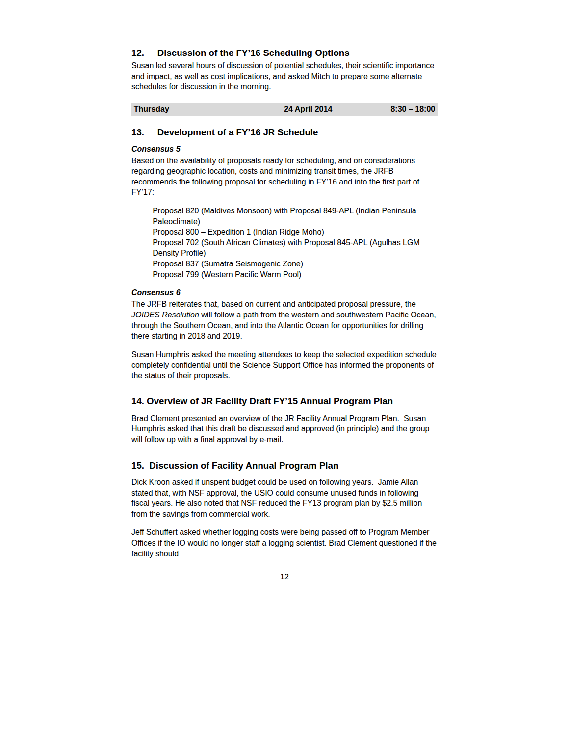12. Discussion of the FY’16 Scheduling Options
Susan led several hours of discussion of potential schedules, their scientific importance and impact, as well as cost implications, and asked Mitch to prepare some alternate schedules for discussion in the morning.
Thursday 24 April 2014 8:30 – 18:00
13. Development of a FY’16 JR Schedule
Consensus 5
Based on the availability of proposals ready for scheduling, and on considerations regarding geographic location, costs and minimizing transit times, the JRFB recommends the following proposal for scheduling in FY’16 and into the first part of FY’17:
Proposal 820 (Maldives Monsoon) with Proposal 849-APL (Indian Peninsula Paleoclimate)
Proposal 800 – Expedition 1 (Indian Ridge Moho)
Proposal 702 (South African Climates) with Proposal 845-APL (Agulhas LGM Density Profile)
Proposal 837 (Sumatra Seismogenic Zone)
Proposal 799 (Western Pacific Warm Pool)
Consensus 6
The JRFB reiterates that, based on current and anticipated proposal pressure, the JOIDES Resolution will follow a path from the western and southwestern Pacific Ocean, through the Southern Ocean, and into the Atlantic Ocean for opportunities for drilling there starting in 2018 and 2019.
Susan Humphris asked the meeting attendees to keep the selected expedition schedule completely confidential until the Science Support Office has informed the proponents of the status of their proposals.
14. Overview of JR Facility Draft FY’15 Annual Program Plan
Brad Clement presented an overview of the JR Facility Annual Program Plan. Susan Humphris asked that this draft be discussed and approved (in principle) and the group will follow up with a final approval by e-mail.
15. Discussion of Facility Annual Program Plan
Dick Kroon asked if unspent budget could be used on following years. Jamie Allan stated that, with NSF approval, the USIO could consume unused funds in following fiscal years. He also noted that NSF reduced the FY13 program plan by $2.5 million from the savings from commercial work.
Jeff Schuffert asked whether logging costs were being passed off to Program Member Offices if the IO would no longer staff a logging scientist. Brad Clement questioned if the facility should
12